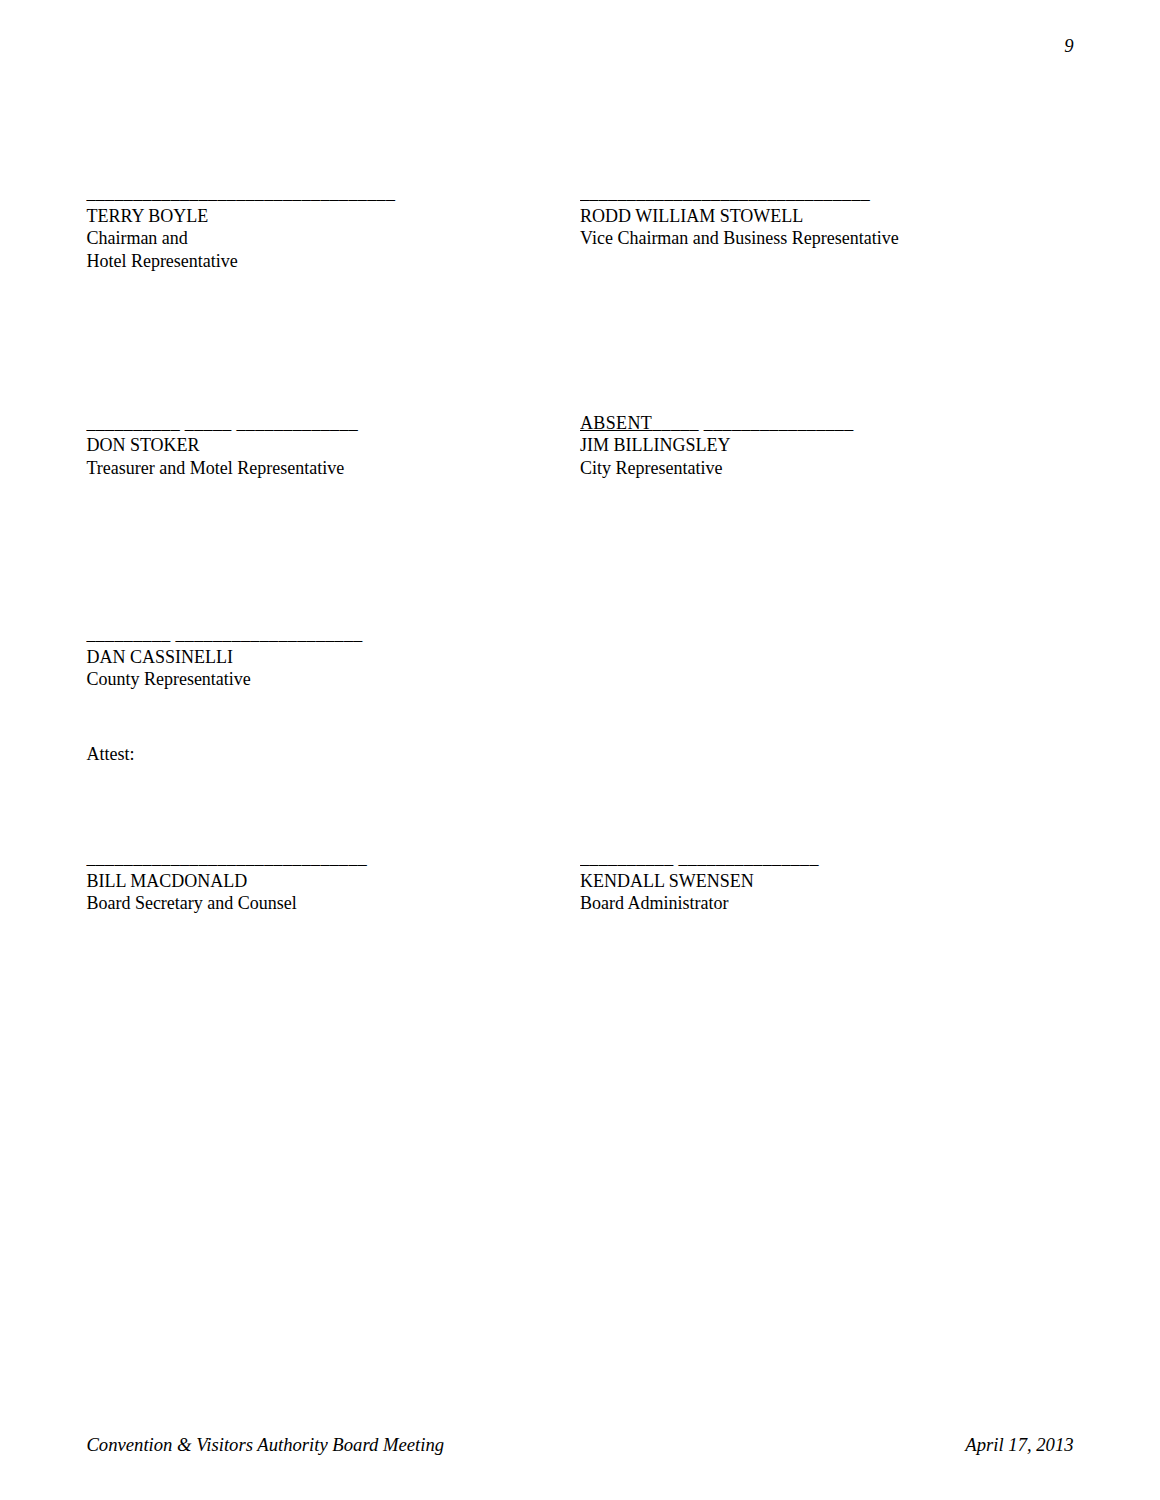9
| _________________________________ TERRY BOYLE Chairman and Hotel Representative | | _______________________________ RODD WILLIAM STOWELL Vice Chairman and Business Representative |
| __________ _____ _____________ DON STOKER Treasurer and Motel Representative | | ABSENT _____ ________________ JIM BILLINGSLEY City Representative |
| _________ ____________________ DAN CASSINELLI County Representative | | |
Attest:
| ______________________________ BILL MACDONALD Board Secretary and Counsel | | __________ _______________ KENDALL SWENSEN Board Administrator |
Convention & Visitors Authority Board Meeting April 17, 2013